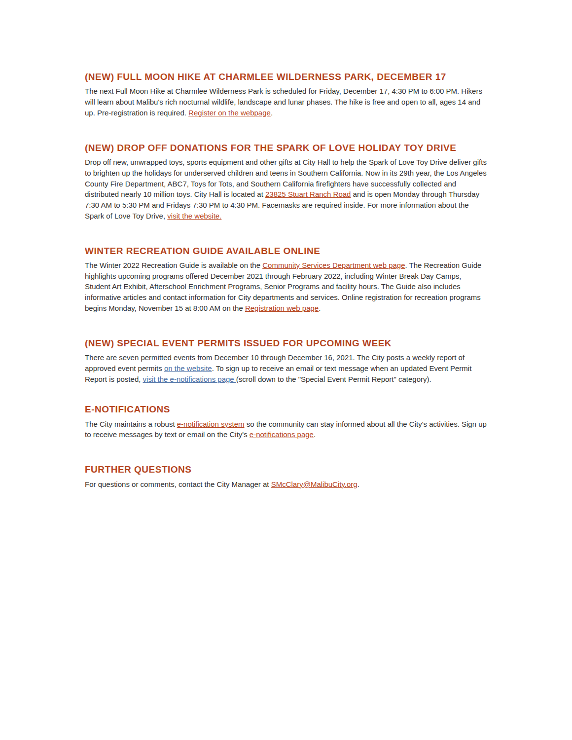(New) Full Moon Hike at Charmlee Wilderness Park, December 17
The next Full Moon Hike at Charmlee Wilderness Park is scheduled for Friday, December 17, 4:30 PM to 6:00 PM. Hikers will learn about Malibu's rich nocturnal wildlife, landscape and lunar phases. The hike is free and open to all, ages 14 and up. Pre-registration is required. Register on the webpage.
(New) Drop Off Donations for the Spark of Love Holiday Toy Drive
Drop off new, unwrapped toys, sports equipment and other gifts at City Hall to help the Spark of Love Toy Drive deliver gifts to brighten up the holidays for underserved children and teens in Southern California. Now in its 29th year, the Los Angeles County Fire Department, ABC7, Toys for Tots, and Southern California firefighters have successfully collected and distributed nearly 10 million toys. City Hall is located at 23825 Stuart Ranch Road and is open Monday through Thursday 7:30 AM to 5:30 PM and Fridays 7:30 PM to 4:30 PM. Facemasks are required inside. For more information about the Spark of Love Toy Drive, visit the website.
Winter Recreation Guide Available Online
The Winter 2022 Recreation Guide is available on the Community Services Department web page. The Recreation Guide highlights upcoming programs offered December 2021 through February 2022, including Winter Break Day Camps, Student Art Exhibit, Afterschool Enrichment Programs, Senior Programs and facility hours. The Guide also includes informative articles and contact information for City departments and services. Online registration for recreation programs begins Monday, November 15 at 8:00 AM on the Registration web page.
(New) Special Event Permits Issued for Upcoming Week
There are seven permitted events from December 10 through December 16, 2021. The City posts a weekly report of approved event permits on the website. To sign up to receive an email or text message when an updated Event Permit Report is posted, visit the e-notifications page (scroll down to the "Special Event Permit Report" category).
E-Notifications
The City maintains a robust e-notification system so the community can stay informed about all the City's activities. Sign up to receive messages by text or email on the City's e-notifications page.
Further Questions
For questions or comments, contact the City Manager at SMcClary@MalibuCity.org.